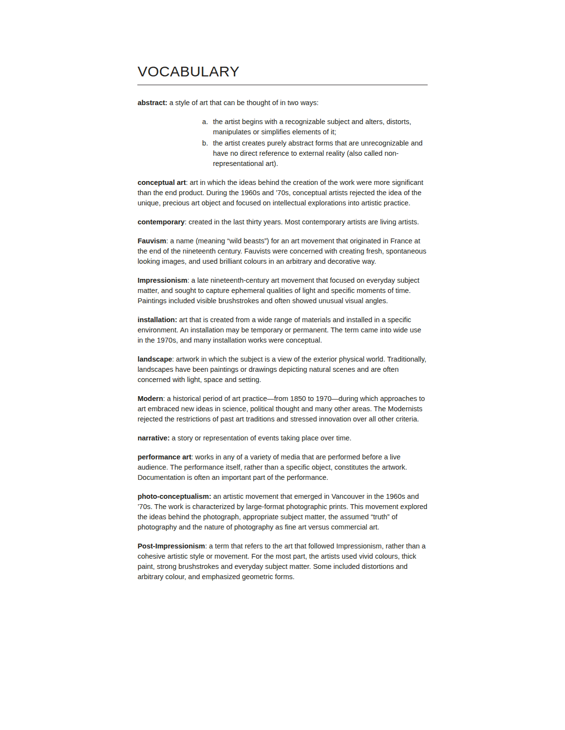VOCABULARY
abstract: a style of art that can be thought of in two ways:
the artist begins with a recognizable subject and alters, distorts, manipulates or simplifies elements of it;
the artist creates purely abstract forms that are unrecognizable and have no direct reference to external reality (also called non-representational art).
conceptual art: art in which the ideas behind the creation of the work were more significant than the end product. During the 1960s and ’70s, conceptual artists rejected the idea of the unique, precious art object and focused on intellectual explorations into artistic practice.
contemporary: created in the last thirty years. Most contemporary artists are living artists.
Fauvism: a name (meaning “wild beasts”) for an art movement that originated in France at the end of the nineteenth century. Fauvists were concerned with creating fresh, spontaneous looking images, and used brilliant colours in an arbitrary and decorative way.
Impressionism: a late nineteenth-century art movement that focused on everyday subject matter, and sought to capture ephemeral qualities of light and specific moments of time. Paintings included visible brushstrokes and often showed unusual visual angles.
installation: art that is created from a wide range of materials and installed in a specific environment. An installation may be temporary or permanent. The term came into wide use in the 1970s, and many installation works were conceptual.
landscape: artwork in which the subject is a view of the exterior physical world. Traditionally, landscapes have been paintings or drawings depicting natural scenes and are often concerned with light, space and setting.
Modern: a historical period of art practice—from 1850 to 1970—during which approaches to art embraced new ideas in science, political thought and many other areas. The Modernists rejected the restrictions of past art traditions and stressed innovation over all other criteria.
narrative: a story or representation of events taking place over time.
performance art: works in any of a variety of media that are performed before a live audience. The performance itself, rather than a specific object, constitutes the artwork. Documentation is often an important part of the performance.
photo-conceptualism: an artistic movement that emerged in Vancouver in the 1960s and ’70s. The work is characterized by large-format photographic prints. This movement explored the ideas behind the photograph, appropriate subject matter, the assumed “truth” of photography and the nature of photography as fine art versus commercial art.
Post-Impressionism: a term that refers to the art that followed Impressionism, rather than a cohesive artistic style or movement. For the most part, the artists used vivid colours, thick paint, strong brushstrokes and everyday subject matter. Some included distortions and arbitrary colour, and emphasized geometric forms.